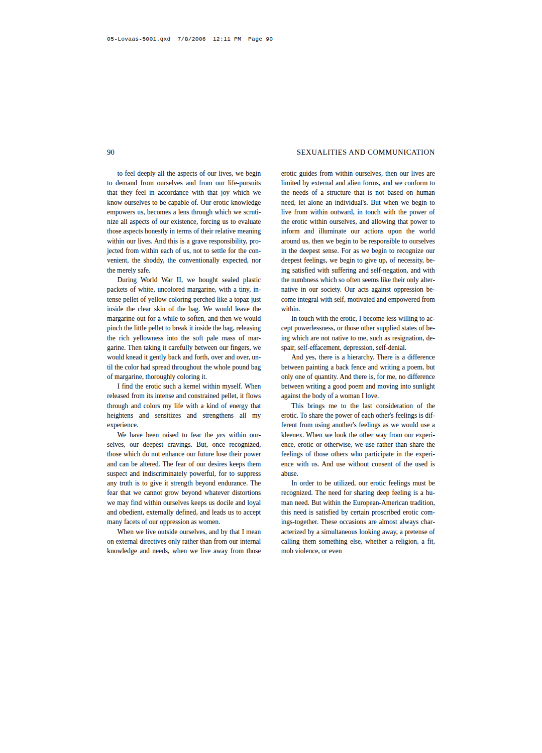05-Lovaas-5001.qxd 7/8/2006 12:11 PM Page 90
90 Sexualities and Communication
to feel deeply all the aspects of our lives, we begin to demand from ourselves and from our life-pursuits that they feel in accordance with that joy which we know ourselves to be capable of. Our erotic knowledge empowers us, becomes a lens through which we scrutinize all aspects of our existence, forcing us to evaluate those aspects honestly in terms of their relative meaning within our lives. And this is a grave responsibility, projected from within each of us, not to settle for the convenient, the shoddy, the conventionally expected, nor the merely safe.
During World War II, we bought sealed plastic packets of white, uncolored margarine, with a tiny, intense pellet of yellow coloring perched like a topaz just inside the clear skin of the bag. We would leave the margarine out for a while to soften, and then we would pinch the little pellet to break it inside the bag, releasing the rich yellowness into the soft pale mass of margarine. Then taking it carefully between our fingers, we would knead it gently back and forth, over and over, until the color had spread throughout the whole pound bag of margarine, thoroughly coloring it.
I find the erotic such a kernel within myself. When released from its intense and constrained pellet, it flows through and colors my life with a kind of energy that heightens and sensitizes and strengthens all my experience.
We have been raised to fear the yes within ourselves, our deepest cravings. But, once recognized, those which do not enhance our future lose their power and can be altered. The fear of our desires keeps them suspect and indiscriminately powerful, for to suppress any truth is to give it strength beyond endurance. The fear that we cannot grow beyond whatever distortions we may find within ourselves keeps us docile and loyal and obedient, externally defined, and leads us to accept many facets of our oppression as women.
When we live outside ourselves, and by that I mean on external directives only rather than from our internal knowledge and needs, when we live away from those erotic guides from within ourselves, then our lives are limited by external and alien forms, and we conform to the needs of a structure that is not based on human need, let alone an individual's. But when we begin to live from within outward, in touch with the power of the erotic within ourselves, and allowing that power to inform and illuminate our actions upon the world around us, then we begin to be responsible to ourselves in the deepest sense. For as we begin to recognize our deepest feelings, we begin to give up, of necessity, being satisfied with suffering and self-negation, and with the numbness which so often seems like their only alternative in our society. Our acts against oppression become integral with self, motivated and empowered from within.
In touch with the erotic, I become less willing to accept powerlessness, or those other supplied states of being which are not native to me, such as resignation, despair, self-effacement, depression, self-denial.
And yes, there is a hierarchy. There is a difference between painting a back fence and writing a poem, but only one of quantity. And there is, for me, no difference between writing a good poem and moving into sunlight against the body of a woman I love.
This brings me to the last consideration of the erotic. To share the power of each other's feelings is different from using another's feelings as we would use a kleenex. When we look the other way from our experience, erotic or otherwise, we use rather than share the feelings of those others who participate in the experience with us. And use without consent of the used is abuse.
In order to be utilized, our erotic feelings must be recognized. The need for sharing deep feeling is a human need. But within the European-American tradition, this need is satisfied by certain proscribed erotic comings-together. These occasions are almost always characterized by a simultaneous looking away, a pretense of calling them something else, whether a religion, a fit, mob violence, or even